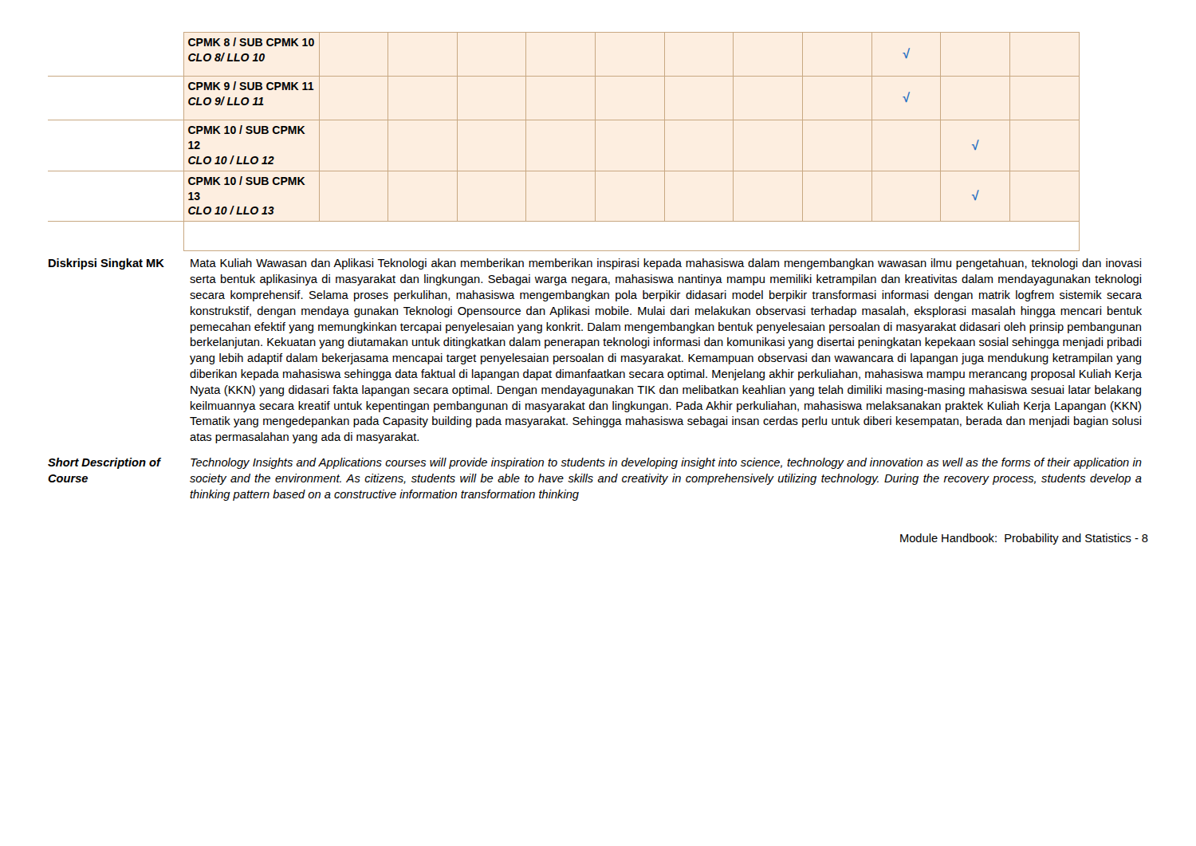| | CPMK 8 / SUB CPMK 10 CLO 8/ LLO 10 | | | | | | | | | √ | | |
| | CPMK 9 / SUB CPMK 11 CLO 9/ LLO 11 | | | | | | | | | √ | | |
| | CPMK 10 / SUB CPMK 12 CLO 10 / LLO 12 | | | | | | | | | | √ | |
| | CPMK 10 / SUB CPMK 13 CLO 10 / LLO 13 | | | | | | | | | | √ | |
| Diskripsi Singkat MK | Mata Kuliah Wawasan dan Aplikasi Teknologi akan memberikan memberikan inspirasi kepada mahasiswa dalam mengembangkan wawasan ilmu pengetahuan, teknologi dan inovasi serta bentuk aplikasinya di masyarakat dan lingkungan. Sebagai warga negara, mahasiswa nantinya mampu memiliki ketrampilan dan kreativitas dalam mendayagunakan teknologi secara komprehensif. Selama proses perkulihan, mahasiswa mengembangkan pola berpikir didasari model berpikir transformasi informasi dengan matrik logfrem sistemik secara konstrukstif, dengan mendaya gunakan Teknologi Opensource dan Aplikasi mobile. Mulai dari melakukan observasi terhadap masalah, eksplorasi masalah hingga mencari bentuk pemecahan efektif yang memungkinkan tercapai penyelesaian yang konkrit. Dalam mengembangkan bentuk penyelesaian persoalan di masyarakat didasari oleh prinsip pembangunan berkelanjutan. Kekuatan yang diutamakan untuk ditingkatkan dalam penerapan teknologi informasi dan komunikasi yang disertai peningkatan kepekaan sosial sehingga menjadi pribadi yang lebih adaptif dalam bekerjasama mencapai target penyelesaian persoalan di masyarakat. Kemampuan observasi dan wawancara di lapangan juga mendukung ketrampilan yang diberikan kepada mahasiswa sehingga data faktual di lapangan dapat dimanfaatkan secara optimal. Menjelang akhir perkuliahan, mahasiswa mampu merancang proposal Kuliah Kerja Nyata (KKN) yang didasari fakta lapangan secara optimal. Dengan mendayagunakan TIK dan melibatkan keahlian yang telah dimiliki masing-masing mahasiswa sesuai latar belakang keilmuannya secara kreatif untuk kepentingan pembangunan di masyarakat dan lingkungan. Pada Akhir perkuliahan, mahasiswa melaksanakan praktek Kuliah Kerja Lapangan (KKN) Tematik yang mengedepankan pada Capasity building pada masyarakat. Sehingga mahasiswa sebagai insan cerdas perlu untuk diberi kesempatan, berada dan menjadi bagian solusi atas permasalahan yang ada di masyarakat. |
| Short Description of Course | Technology Insights and Applications courses will provide inspiration to students in developing insight into science, technology and innovation as well as the forms of their application in society and the environment. As citizens, students will be able to have skills and creativity in comprehensively utilizing technology. During the recovery process, students develop a thinking pattern based on a constructive information transformation thinking |
Module Handbook: Probability and Statistics - 8